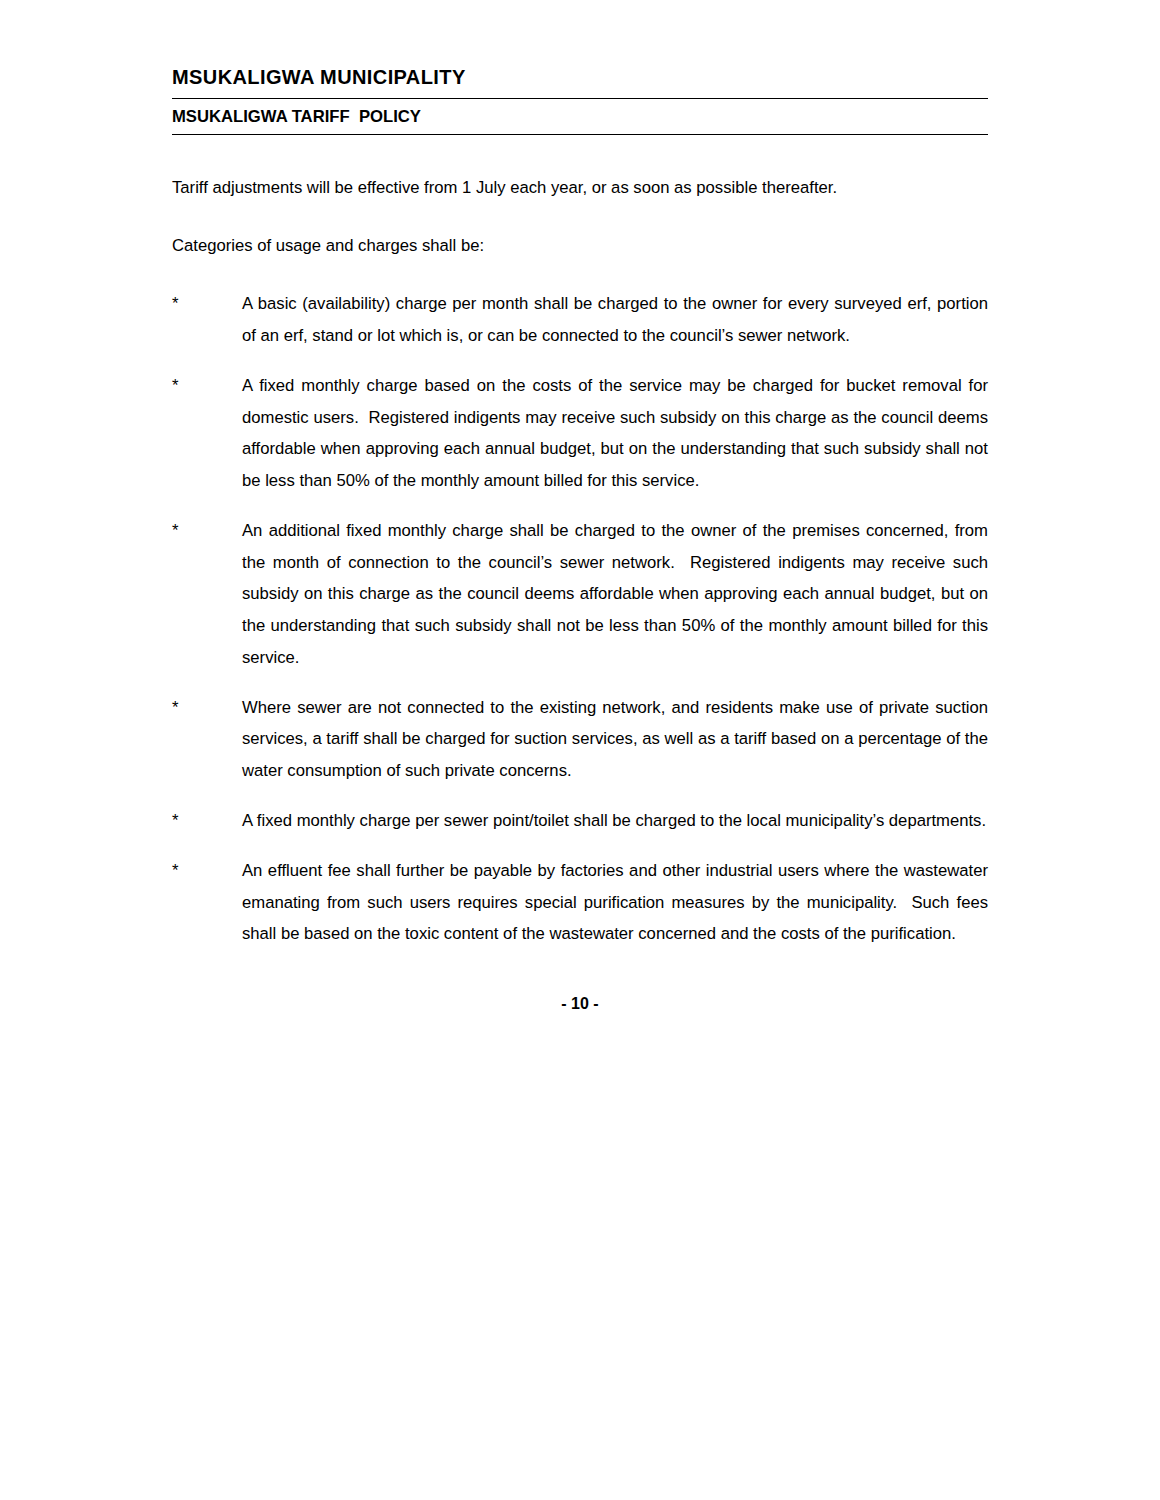MSUKALIGWA MUNICIPALITY
MSUKALIGWA TARIFF POLICY
Tariff adjustments will be effective from 1 July each year, or as soon as possible thereafter.
Categories of usage and charges shall be:
* A basic (availability) charge per month shall be charged to the owner for every surveyed erf, portion of an erf, stand or lot which is, or can be connected to the council’s sewer network.
* A fixed monthly charge based on the costs of the service may be charged for bucket removal for domestic users. Registered indigents may receive such subsidy on this charge as the council deems affordable when approving each annual budget, but on the understanding that such subsidy shall not be less than 50% of the monthly amount billed for this service.
* An additional fixed monthly charge shall be charged to the owner of the premises concerned, from the month of connection to the council’s sewer network. Registered indigents may receive such subsidy on this charge as the council deems affordable when approving each annual budget, but on the understanding that such subsidy shall not be less than 50% of the monthly amount billed for this service.
* Where sewer are not connected to the existing network, and residents make use of private suction services, a tariff shall be charged for suction services, as well as a tariff based on a percentage of the water consumption of such private concerns.
* A fixed monthly charge per sewer point/toilet shall be charged to the local municipality’s departments.
* An effluent fee shall further be payable by factories and other industrial users where the wastewater emanating from such users requires special purification measures by the municipality. Such fees shall be based on the toxic content of the wastewater concerned and the costs of the purification.
- 10 -